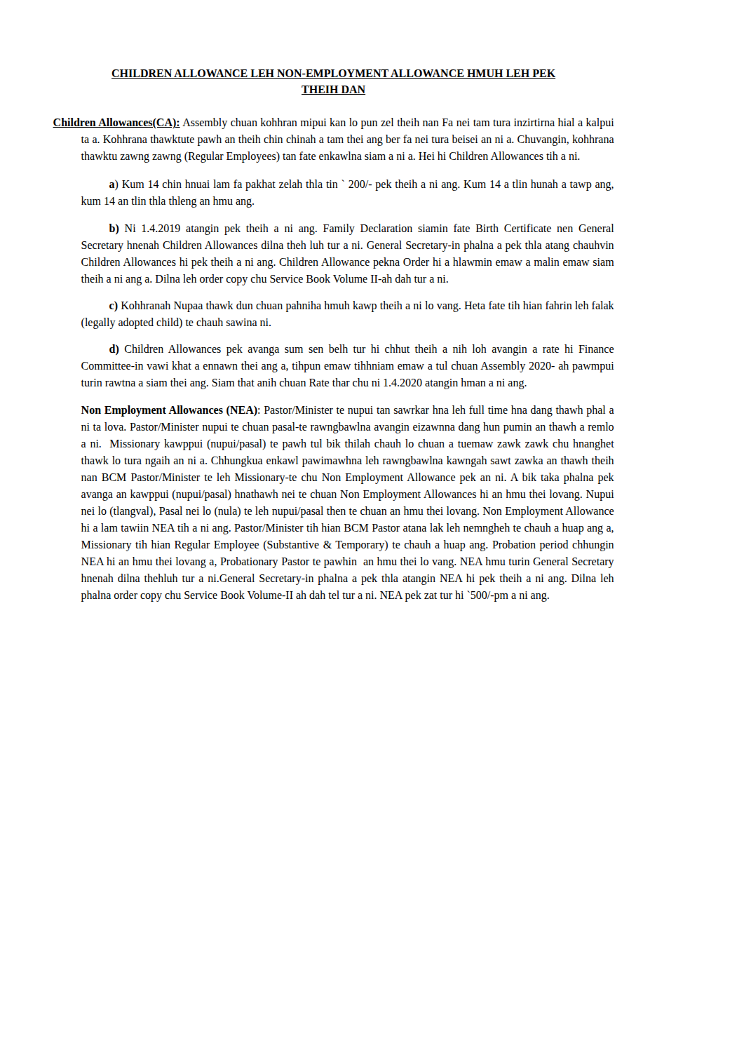CHILDREN ALLOWANCE LEH NON-EMPLOYMENT ALLOWANCE HMUH LEH PEK
THEIH DAN
Children Allowances(CA): Assembly chuan kohhran mipui kan lo pun zel theih nan Fa nei tam tura inzirtirna hial a kalpui ta a. Kohhrana thawktute pawh an theih chin chinah a tam thei ang ber fa nei tura beisei an ni a. Chuvangin, kohhrana thawktu zawng zawng (Regular Employees) tan fate enkawlna siam a ni a. Hei hi Children Allowances tih a ni.
a) Kum 14 chin hnuai lam fa pakhat zelah thla tin ` 200/- pek theih a ni ang. Kum 14 a tlin hunah a tawp ang, kum 14 an tlin thla thleng an hmu ang.
b) Ni 1.4.2019 atangin pek theih a ni ang. Family Declaration siamin fate Birth Certificate nen General Secretary hnenah Children Allowances dilna theh luh tur a ni. General Secretary-in phalna a pek thla atang chauhvin Children Allowances hi pek theih a ni ang. Children Allowance pekna Order hi a hlawmin emaw a malin emaw siam theih a ni ang a. Dilna leh order copy chu Service Book Volume II-ah dah tur a ni.
c) Kohhranah Nupaa thawk dun chuan pahniha hmuh kawp theih a ni lo vang. Heta fate tih hian fahrin leh falak (legally adopted child) te chauh sawina ni.
d) Children Allowances pek avanga sum sen belh tur hi chhut theih a nih loh avangin a rate hi Finance Committee-in vawi khat a ennawn thei ang a, tihpun emaw tihhniam emaw a tul chuan Assembly 2020- ah pawmpui turin rawtna a siam thei ang. Siam that anih chuan Rate thar chu ni 1.4.2020 atangin hman a ni ang.
Non Employment Allowances (NEA): Pastor/Minister te nupui tan sawrkar hna leh full time hna dang thawh phal a ni ta lova. Pastor/Minister nupui te chuan pasal-te rawngbawlna avangin eizawnna dang hun pumin an thawh a remlo a ni. Missionary kawppui (nupui/pasal) te pawh tul bik thilah chauh lo chuan a tuemaw zawk zawk chu hnanghet thawk lo tura ngaih an ni a. Chhungkua enkawl pawimawhna leh rawngbawlna kawngah sawt zawka an thawh theih nan BCM Pastor/Minister te leh Missionary-te chu Non Employment Allowance pek an ni. A bik taka phalna pek avanga an kawppui (nupui/pasal) hnathawh nei te chuan Non Employment Allowances hi an hmu thei lovang. Nupui nei lo (tlangval), Pasal nei lo (nula) te leh nupui/pasal then te chuan an hmu thei lovang. Non Employment Allowance hi a lam tawiin NEA tih a ni ang. Pastor/Minister tih hian BCM Pastor atana lak leh nemngheh te chauh a huap ang a, Missionary tih hian Regular Employee (Substantive & Temporary) te chauh a huap ang. Probation period chhungin NEA hi an hmu thei lovang a, Probationary Pastor te pawhin an hmu thei lo vang. NEA hmu turin General Secretary hnenah dilna thehluh tur a ni.General Secretary-in phalna a pek thla atangin NEA hi pek theih a ni ang. Dilna leh phalna order copy chu Service Book Volume-II ah dah tel tur a ni. NEA pek zat tur hi `500/-pm a ni ang.